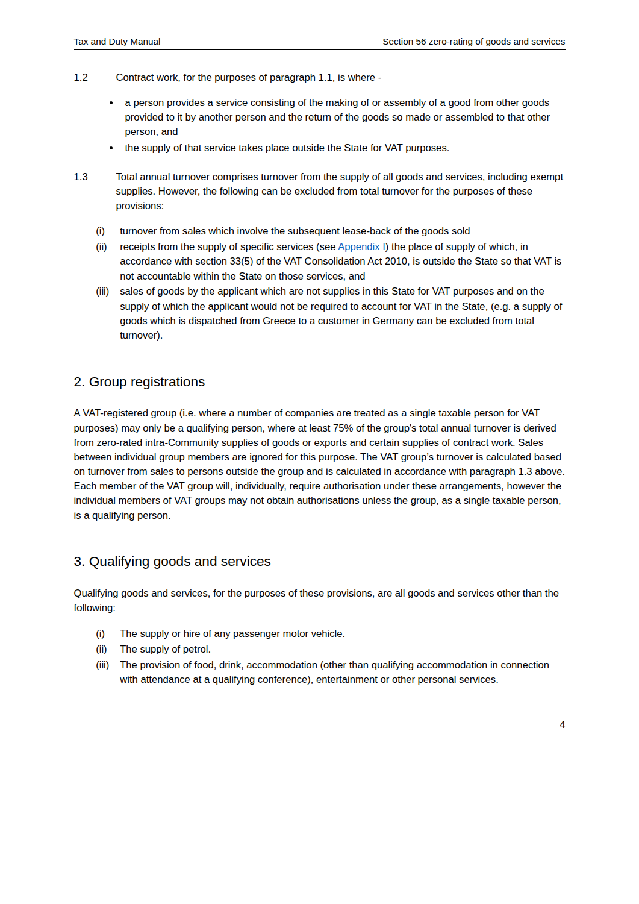Tax and Duty Manual
Section 56 zero-rating of goods and services
1.2
Contract work, for the purposes of paragraph 1.1, is where -
a person provides a service consisting of the making of or assembly of a good from other goods provided to it by another person and the return of the goods so made or assembled to that other person, and
the supply of that service takes place outside the State for VAT purposes.
1.3
Total annual turnover comprises turnover from the supply of all goods and services, including exempt supplies. However, the following can be excluded from total turnover for the purposes of these provisions:
(i) turnover from sales which involve the subsequent lease-back of the goods sold
(ii) receipts from the supply of specific services (see Appendix I) the place of supply of which, in accordance with section 33(5) of the VAT Consolidation Act 2010, is outside the State so that VAT is not accountable within the State on those services, and
(iii) sales of goods by the applicant which are not supplies in this State for VAT purposes and on the supply of which the applicant would not be required to account for VAT in the State, (e.g. a supply of goods which is dispatched from Greece to a customer in Germany can be excluded from total turnover).
2. Group registrations
A VAT-registered group (i.e. where a number of companies are treated as a single taxable person for VAT purposes) may only be a qualifying person, where at least 75% of the group's total annual turnover is derived from zero-rated intra-Community supplies of goods or exports and certain supplies of contract work. Sales between individual group members are ignored for this purpose. The VAT group’s turnover is calculated based on turnover from sales to persons outside the group and is calculated in accordance with paragraph 1.3 above. Each member of the VAT group will, individually, require authorisation under these arrangements, however the individual members of VAT groups may not obtain authorisations unless the group, as a single taxable person, is a qualifying person.
3. Qualifying goods and services
Qualifying goods and services, for the purposes of these provisions, are all goods and services other than the following:
(i) The supply or hire of any passenger motor vehicle.
(ii) The supply of petrol.
(iii) The provision of food, drink, accommodation (other than qualifying accommodation in connection with attendance at a qualifying conference), entertainment or other personal services.
4